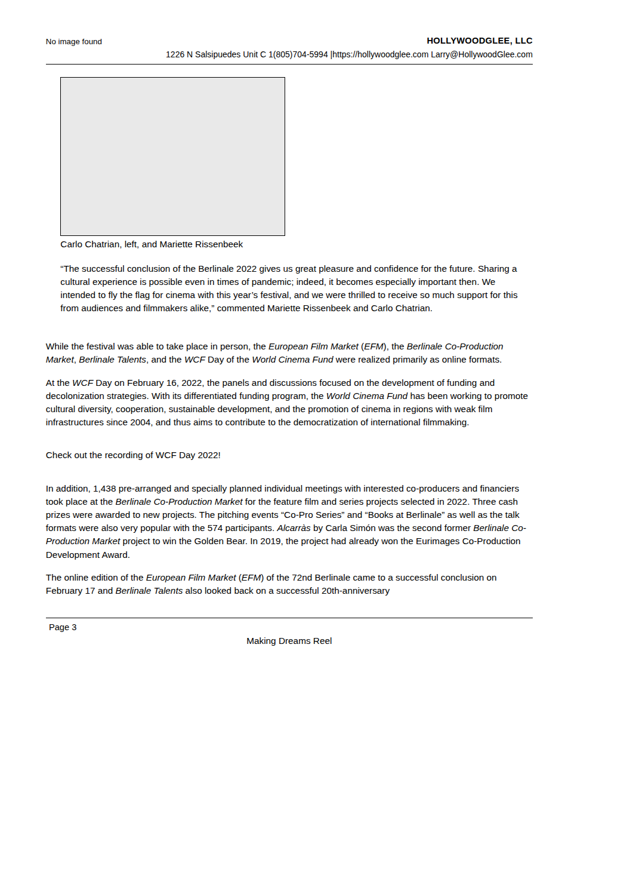No image found
HOLLYWOODGLEE, LLC
1226 N Salsipuedes Unit C 1(805)704-5994 |https://hollywoodglee.com Larry@HollywoodGlee.com
Carlo Chatrian, left, and Mariette Rissenbeek
“The successful conclusion of the Berlinale 2022 gives us great pleasure and confidence for the future. Sharing a cultural experience is possible even in times of pandemic; indeed, it becomes especially important then. We intended to fly the flag for cinema with this year’s festival, and we were thrilled to receive so much support for this from audiences and filmmakers alike,” commented Mariette Rissenbeek and Carlo Chatrian.
While the festival was able to take place in person, the European Film Market (EFM), the Berlinale Co-Production Market, Berlinale Talents, and the WCF Day of the World Cinema Fund were realized primarily as online formats.
At the WCF Day on February 16, 2022, the panels and discussions focused on the development of funding and decolonization strategies. With its differentiated funding program, the World Cinema Fund has been working to promote cultural diversity, cooperation, sustainable development, and the promotion of cinema in regions with weak film infrastructures since 2004, and thus aims to contribute to the democratization of international filmmaking.
Check out the recording of WCF Day 2022!
In addition, 1,438 pre-arranged and specially planned individual meetings with interested co-producers and financiers took place at the Berlinale Co-Production Market for the feature film and series projects selected in 2022. Three cash prizes were awarded to new projects. The pitching events “Co-Pro Series” and “Books at Berlinale” as well as the talk formats were also very popular with the 574 participants. Alcarràs by Carla Simón was the second former Berlinale Co-Production Market project to win the Golden Bear. In 2019, the project had already won the Eurimages Co-Production Development Award.
The online edition of the European Film Market (EFM) of the 72nd Berlinale came to a successful conclusion on February 17 and Berlinale Talents also looked back on a successful 20th-anniversary
Page 3
Making Dreams Reel